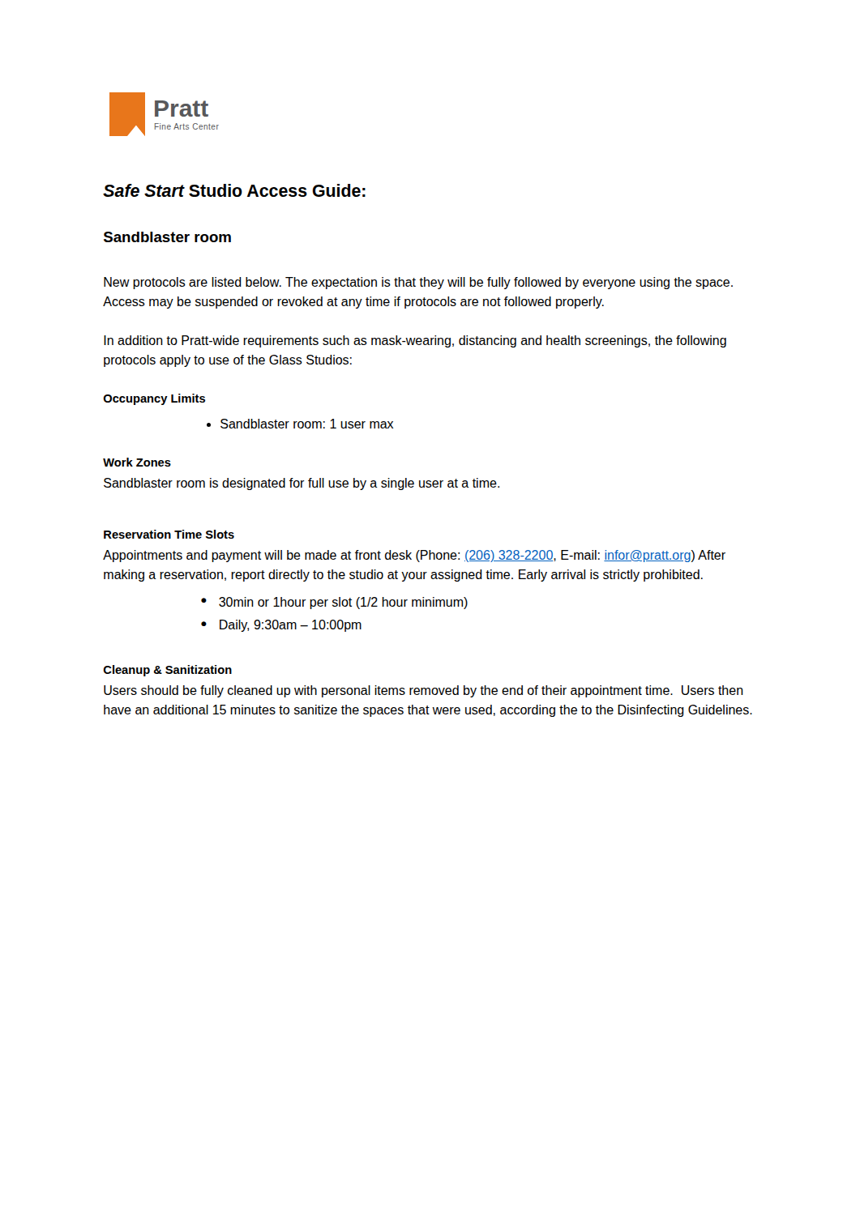Pratt Fine Arts Center
Safe Start Studio Access Guide:
Sandblaster room
New protocols are listed below. The expectation is that they will be fully followed by everyone using the space. Access may be suspended or revoked at any time if protocols are not followed properly.
In addition to Pratt-wide requirements such as mask-wearing, distancing and health screenings, the following protocols apply to use of the Glass Studios:
Occupancy Limits
Sandblaster room: 1 user max
Work Zones
Sandblaster room is designated for full use by a single user at a time.
Reservation Time Slots
Appointments and payment will be made at front desk (Phone: (206) 328-2200, E-mail: infor@pratt.org) After making a reservation, report directly to the studio at your assigned time. Early arrival is strictly prohibited.
30min or 1hour per slot (1/2 hour minimum)
Daily, 9:30am – 10:00pm
Cleanup & Sanitization
Users should be fully cleaned up with personal items removed by the end of their appointment time. Users then have an additional 15 minutes to sanitize the spaces that were used, according the to the Disinfecting Guidelines.